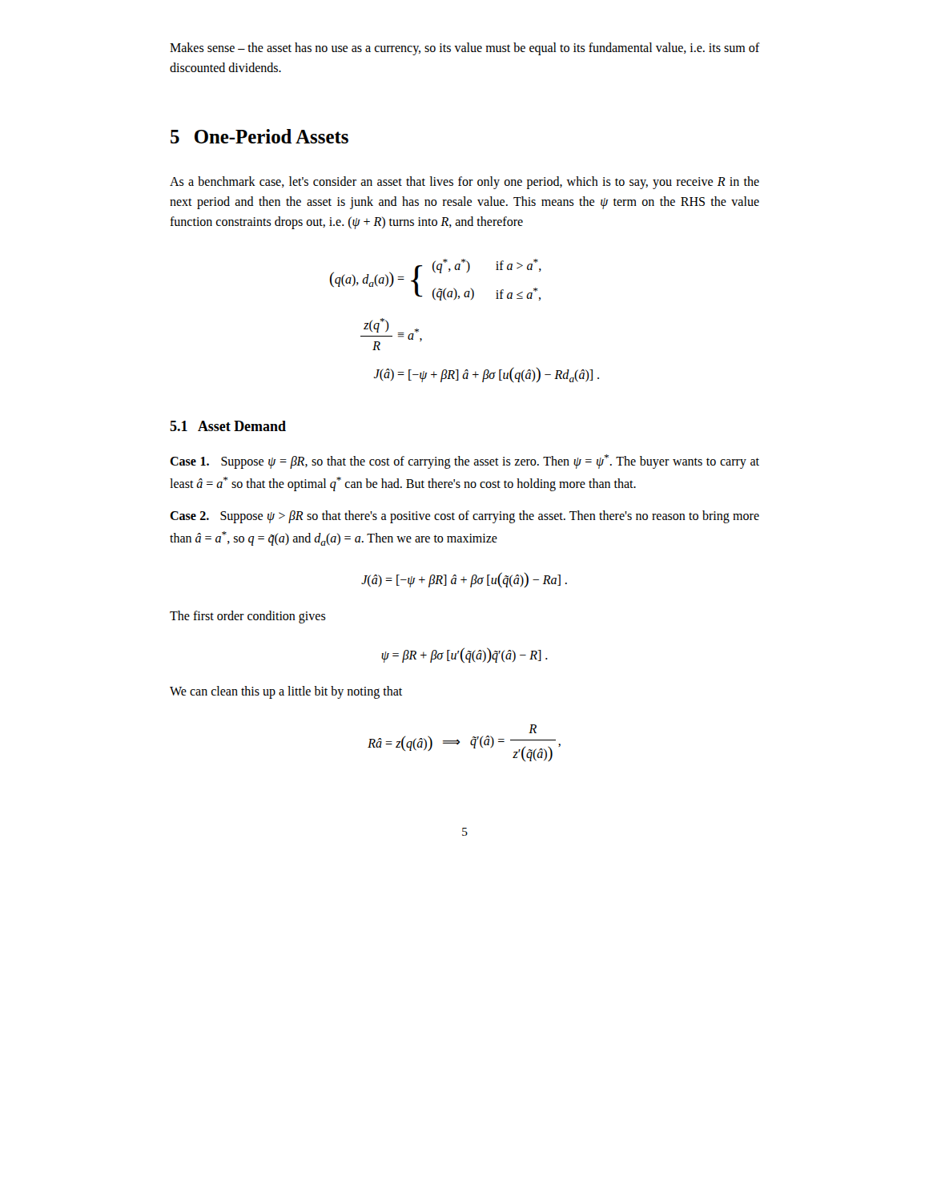Makes sense – the asset has no use as a currency, so its value must be equal to its fundamental value, i.e. its sum of discounted dividends.
5 One-Period Assets
As a benchmark case, let's consider an asset that lives for only one period, which is to say, you receive R in the next period and then the asset is junk and has no resale value. This means the ψ term on the RHS the value function constraints drops out, i.e. (ψ + R) turns into R, and therefore
| ( q ( a ), d a ( a ) ) | = | { / ( q * , a * ) / if a > a * , / / ( q̃ ( a ), a ) / if a ≤ a * , / |
| z ( q * ) R | ≡ | a * , |
| J ( â ) | = | [− ψ + βR ] â + βσ [ u ( q ( â ) ) − Rd a ( â )] . |
5.1 Asset Demand
Case 1. Suppose ψ = βR, so that the cost of carrying the asset is zero. Then ψ = ψ*. The buyer wants to carry at least â = a* so that the optimal q* can be had. But there's no cost to holding more than that.
Case 2. Suppose ψ > βR so that there's a positive cost of carrying the asset. Then there's no reason to bring more than â = a*, so q = q̃(a) and da(a) = a. Then we are to maximize
J(â) = [−ψ + βR] â + βσ [u(q̃(â)) − Ra] .
The first order condition gives
ψ = βR + βσ [u′(q̃(â)) q̃′(â) − R] .
We can clean this up a little bit by noting that
| Râ = z ( q ( â ) ) | ⟹ | q̃ ′( â ) = R z ′ ( q̃ ( â ) ) , |
5